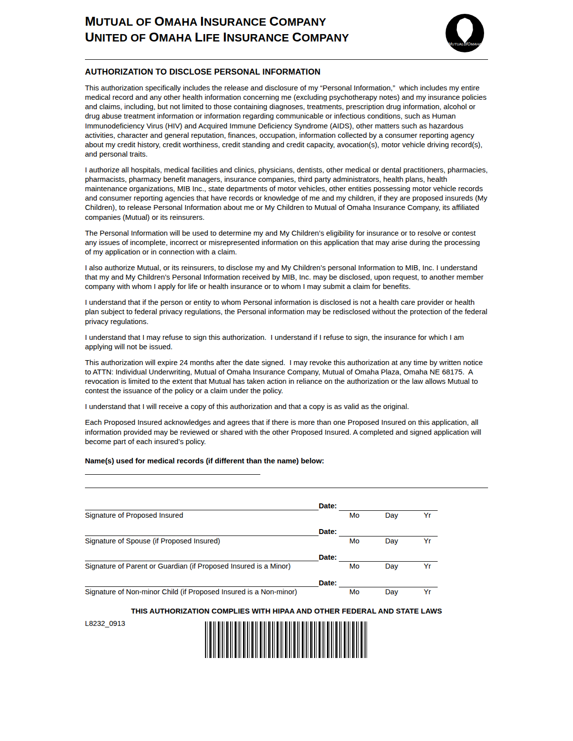MUTUAL OF OMAHA INSURANCE COMPANY
UNITED OF OMAHA LIFE INSURANCE COMPANY
MUTUAL of OMAHA
AUTHORIZATION TO DISCLOSE PERSONAL INFORMATION
This authorization specifically includes the release and disclosure of my “Personal Information,” which includes my entire medical record and any other health information concerning me (excluding psychotherapy notes) and my insurance policies and claims, including, but not limited to those containing diagnoses, treatments, prescription drug information, alcohol or drug abuse treatment information or information regarding communicable or infectious conditions, such as Human Immunodeficiency Virus (HIV) and Acquired Immune Deficiency Syndrome (AIDS), other matters such as hazardous activities, character and general reputation, finances, occupation, information collected by a consumer reporting agency about my credit history, credit worthiness, credit standing and credit capacity, avocation(s), motor vehicle driving record(s), and personal traits.
I authorize all hospitals, medical facilities and clinics, physicians, dentists, other medical or dental practitioners, pharmacies, pharmacists, pharmacy benefit managers, insurance companies, third party administrators, health plans, health maintenance organizations, MIB Inc., state departments of motor vehicles, other entities possessing motor vehicle records and consumer reporting agencies that have records or knowledge of me and my children, if they are proposed insureds (My Children), to release Personal Information about me or My Children to Mutual of Omaha Insurance Company, its affiliated companies (Mutual) or its reinsurers.
The Personal Information will be used to determine my and My Children’s eligibility for insurance or to resolve or contest any issues of incomplete, incorrect or misrepresented information on this application that may arise during the processing of my application or in connection with a claim.
I also authorize Mutual, or its reinsurers, to disclose my and My Children’s personal Information to MIB, Inc. I understand that my and My Children’s Personal Information received by MIB, Inc. may be disclosed, upon request, to another member company with whom I apply for life or health insurance or to whom I may submit a claim for benefits.
I understand that if the person or entity to whom Personal information is disclosed is not a health care provider or health plan subject to federal privacy regulations, the Personal information may be redisclosed without the protection of the federal privacy regulations.
I understand that I may refuse to sign this authorization. I understand if I refuse to sign, the insurance for which I am applying will not be issued.
This authorization will expire 24 months after the date signed. I may revoke this authorization at any time by written notice to ATTN: Individual Underwriting, Mutual of Omaha Insurance Company, Mutual of Omaha Plaza, Omaha NE 68175. A revocation is limited to the extent that Mutual has taken action in reliance on the authorization or the law allows Mutual to contest the issuance of the policy or a claim under the policy.
I understand that I will receive a copy of this authorization and that a copy is as valid as the original.
Each Proposed Insured acknowledges and agrees that if there is more than one Proposed Insured on this application, all information provided may be reviewed or shared with the other Proposed Insured. A completed and signed application will become part of each insured’s policy.
Name(s) used for medical records (if different than the name) below:
| Signature of Proposed Insured | Date: Mo Day Yr |
| Signature of Spouse (if Proposed Insured) | Date: Mo Day Yr |
| Signature of Parent or Guardian (if Proposed Insured is a Minor) | Date: Mo Day Yr |
| Signature of Non-minor Child (if Proposed Insured is a Non-minor) | Date: Mo Day Yr |
THIS AUTHORIZATION COMPLIES WITH HIPAA AND OTHER FEDERAL AND STATE LAWS
L8232_0913